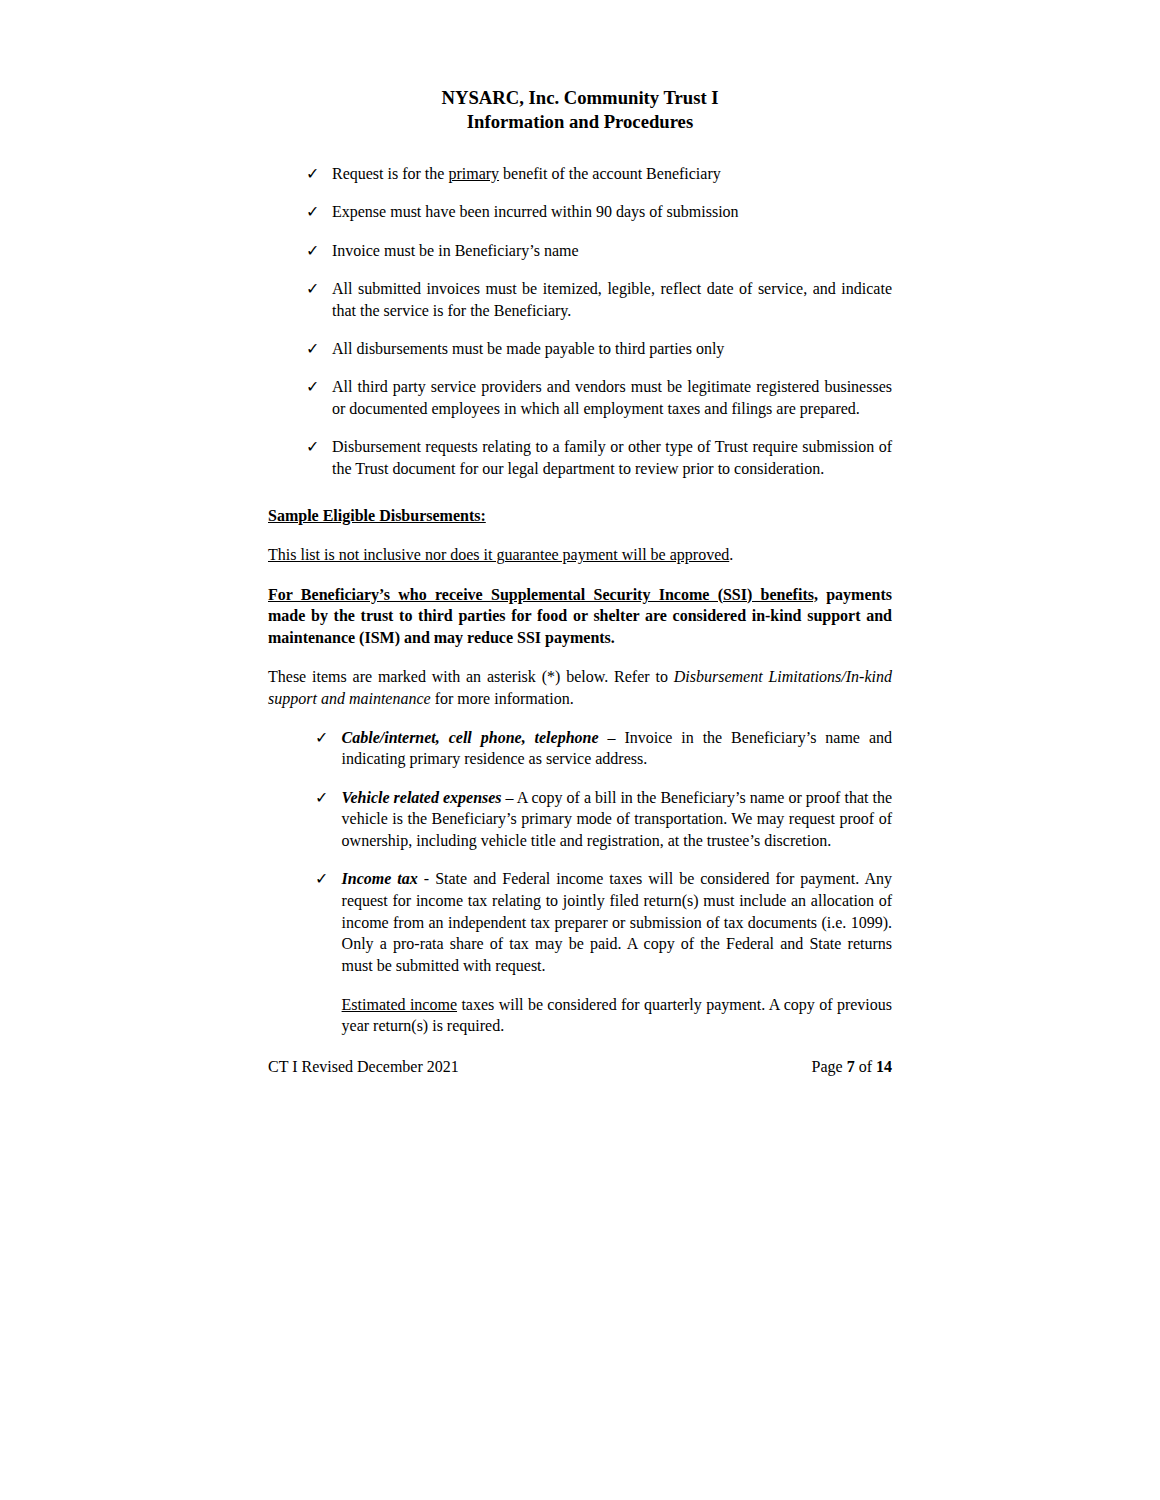NYSARC, Inc. Community Trust I Information and Procedures
Request is for the primary benefit of the account Beneficiary
Expense must have been incurred within 90 days of submission
Invoice must be in Beneficiary’s name
All submitted invoices must be itemized, legible, reflect date of service, and indicate that the service is for the Beneficiary.
All disbursements must be made payable to third parties only
All third party service providers and vendors must be legitimate registered businesses or documented employees in which all employment taxes and filings are prepared.
Disbursement requests relating to a family or other type of Trust require submission of the Trust document for our legal department to review prior to consideration.
Sample Eligible Disbursements:
This list is not inclusive nor does it guarantee payment will be approved.
For Beneficiary’s who receive Supplemental Security Income (SSI) benefits, payments made by the trust to third parties for food or shelter are considered in-kind support and maintenance (ISM) and may reduce SSI payments.
These items are marked with an asterisk (*) below. Refer to Disbursement Limitations/In-kind support and maintenance for more information.
Cable/internet, cell phone, telephone – Invoice in the Beneficiary’s name and indicating primary residence as service address.
Vehicle related expenses – A copy of a bill in the Beneficiary’s name or proof that the vehicle is the Beneficiary’s primary mode of transportation. We may request proof of ownership, including vehicle title and registration, at the trustee’s discretion.
Income tax - State and Federal income taxes will be considered for payment. Any request for income tax relating to jointly filed return(s) must include an allocation of income from an independent tax preparer or submission of tax documents (i.e. 1099). Only a pro-rata share of tax may be paid. A copy of the Federal and State returns must be submitted with request.
Estimated income taxes will be considered for quarterly payment. A copy of previous year return(s) is required.
CT I Revised December 2021 Page 7 of 14